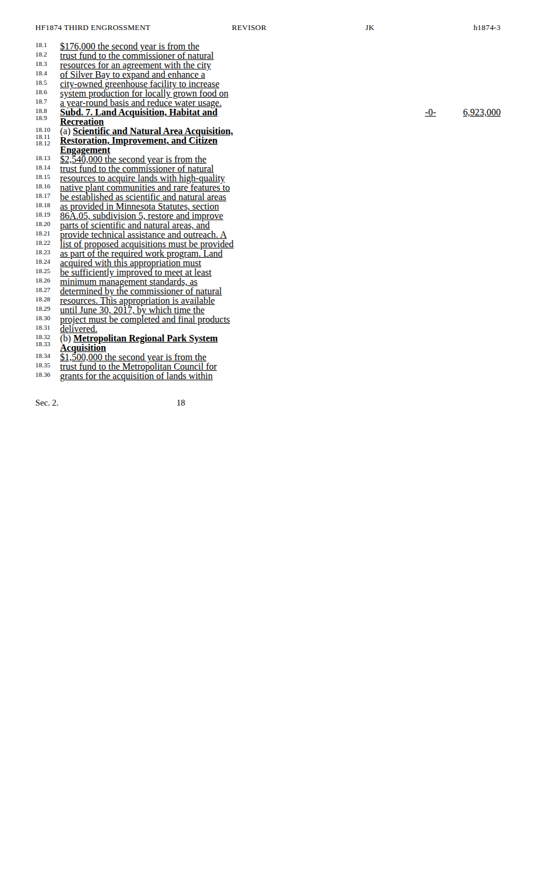HF1874 THIRD ENGROSSMENT REVISOR JK h1874-3
| 18.1 | $176,000 the second year is from the | | |
| 18.2 | trust fund to the commissioner of natural | | |
| 18.3 | resources for an agreement with the city | | |
| 18.4 | of Silver Bay to expand and enhance a | | |
| 18.5 | city-owned greenhouse facility to increase | | |
| 18.6 | system production for locally grown food on | | |
| 18.7 | a year-round basis and reduce water usage. | | |
| 18.8 18.9 | Subd. 7. Land Acquisition, Habitat and Recreation | -0- | 6,923,000 |
| 18.10 18.11 18.12 | (a) Scientific and Natural Area Acquisition, Restoration, Improvement, and Citizen Engagement | | |
| 18.13 | $2,540,000 the second year is from the | | |
| 18.14 | trust fund to the commissioner of natural | | |
| 18.15 | resources to acquire lands with high-quality | | |
| 18.16 | native plant communities and rare features to | | |
| 18.17 | be established as scientific and natural areas | | |
| 18.18 | as provided in Minnesota Statutes, section | | |
| 18.19 | 86A.05, subdivision 5, restore and improve | | |
| 18.20 | parts of scientific and natural areas, and | | |
| 18.21 | provide technical assistance and outreach. A | | |
| 18.22 | list of proposed acquisitions must be provided | | |
| 18.23 | as part of the required work program. Land | | |
| 18.24 | acquired with this appropriation must | | |
| 18.25 | be sufficiently improved to meet at least | | |
| 18.26 | minimum management standards, as | | |
| 18.27 | determined by the commissioner of natural | | |
| 18.28 | resources. This appropriation is available | | |
| 18.29 | until June 30, 2017, by which time the | | |
| 18.30 | project must be completed and final products | | |
| 18.31 | delivered. | | |
| 18.32 18.33 | (b) Metropolitan Regional Park System Acquisition | | |
| 18.34 | $1,500,000 the second year is from the | | |
| 18.35 | trust fund to the Metropolitan Council for | | |
| 18.36 | grants for the acquisition of lands within | | |
Sec. 2. 18